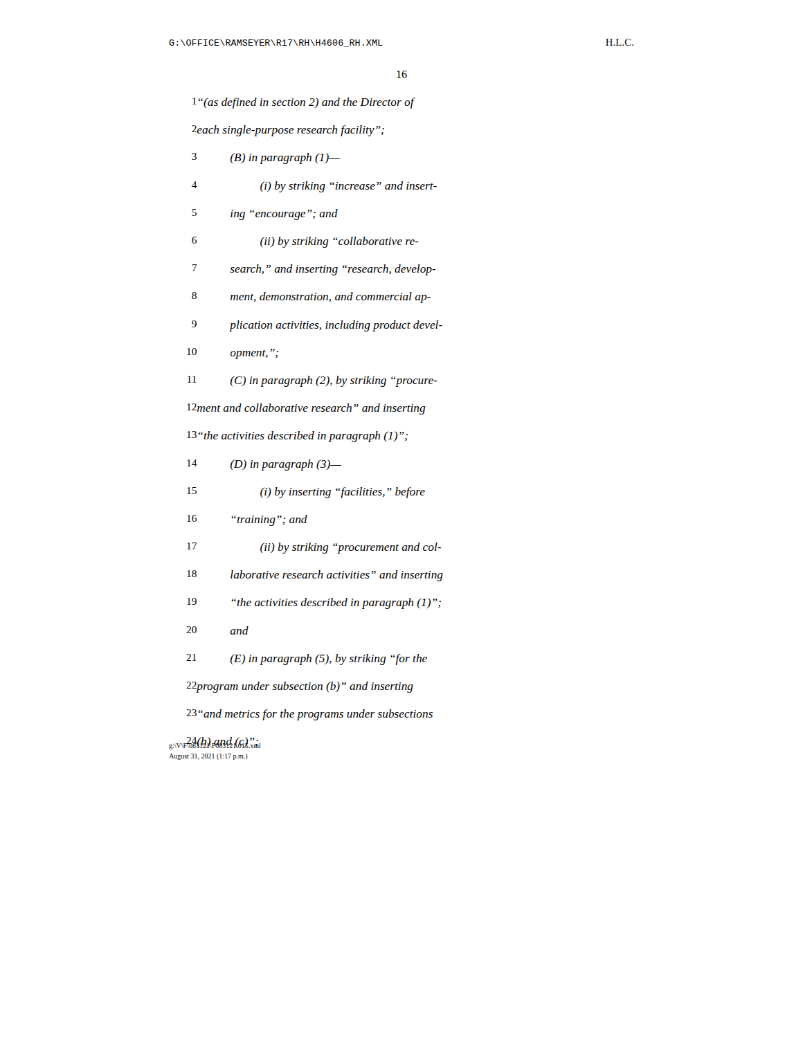G:\OFFICE\RAMSEYER\R17\RH\H4606_RH.XML H.L.C.
16
| 1 | “(as defined in section 2) and the Director of |
| 2 | each single-purpose research facility”; |
| 3 | (B) in paragraph (1)— |
| 4 | (i) by striking “increase” and insert- |
| 5 | ing “encourage”; and |
| 6 | (ii) by striking “collaborative re- |
| 7 | search,” and inserting “research, develop- |
| 8 | ment, demonstration, and commercial ap- |
| 9 | plication activities, including product devel- |
| 10 | opment,”; |
| 11 | (C) in paragraph (2), by striking “procure- |
| 12 | ment and collaborative research” and inserting |
| 13 | “the activities described in paragraph (1)”; |
| 14 | (D) in paragraph (3)— |
| 15 | (i) by inserting “facilities,” before |
| 16 | “training”; and |
| 17 | (ii) by striking “procurement and col- |
| 18 | laborative research activities” and inserting |
| 19 | “the activities described in paragraph (1)”; |
| 20 | and |
| 21 | (E) in paragraph (5), by striking “for the |
| 22 | program under subsection (b)” and inserting |
| 23 | “and metrics for the programs under subsections |
| 24 | (b) and (c)”; |
g:\V\F\083121\F083121.015.xml August 31, 2021 (1:17 p.m.)